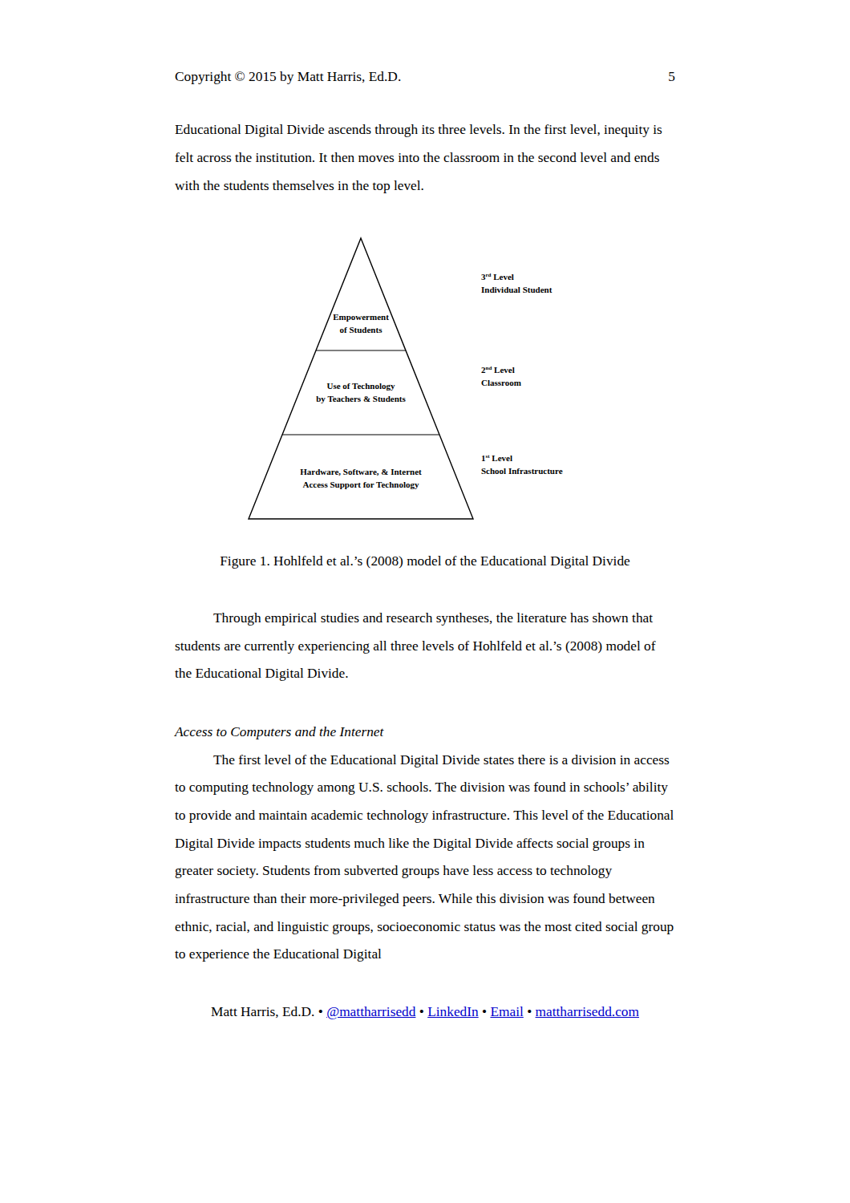Copyright © 2015 by Matt Harris, Ed.D. 5
Educational Digital Divide ascends through its three levels. In the first level, inequity is felt across the institution. It then moves into the classroom in the second level and ends with the students themselves in the top level.
Empowerment of Students Use of Technology by Teachers & Students Hardware, Software, & Internet Access Support for Technology 3rd Level Individual Student 2nd Level Classroom 1st Level School Infrastructure
Figure 1. Hohlfeld et al.’s (2008) model of the Educational Digital Divide
Through empirical studies and research syntheses, the literature has shown that students are currently experiencing all three levels of Hohlfeld et al.’s (2008) model of the Educational Digital Divide.
Access to Computers and the Internet
The first level of the Educational Digital Divide states there is a division in access to computing technology among U.S. schools. The division was found in schools’ ability to provide and maintain academic technology infrastructure. This level of the Educational Digital Divide impacts students much like the Digital Divide affects social groups in greater society. Students from subverted groups have less access to technology infrastructure than their more-privileged peers. While this division was found between ethnic, racial, and linguistic groups, socioeconomic status was the most cited social group to experience the Educational Digital
Matt Harris, Ed.D. • @mattharrisedd • LinkedIn • Email • mattharrisedd.com